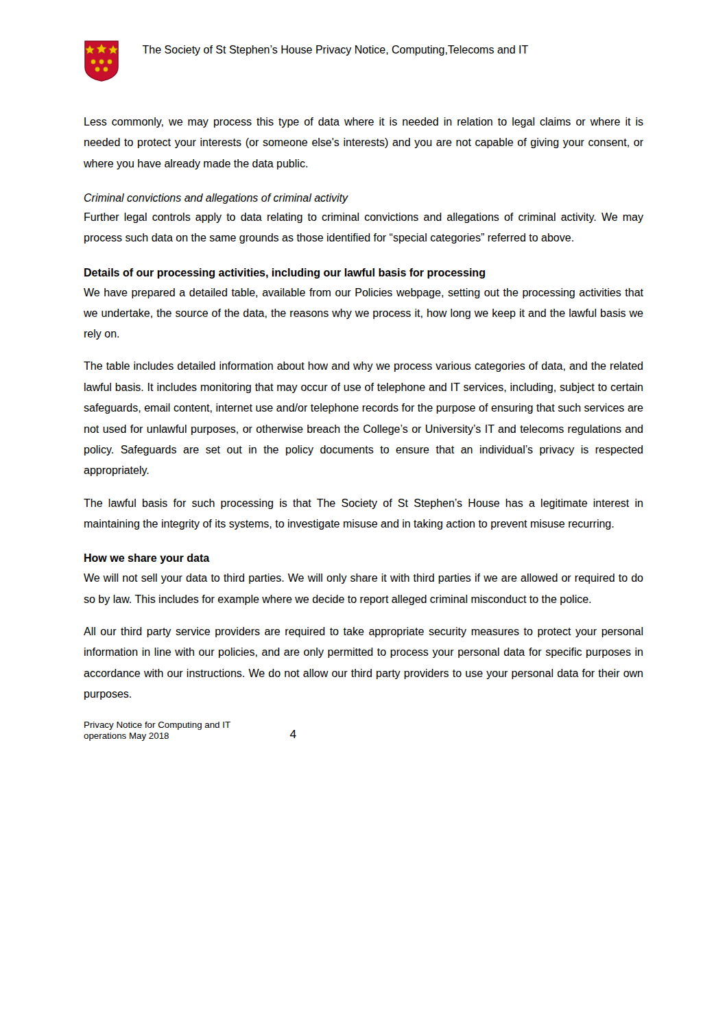The Society of St Stephen’s House Privacy Notice, Computing,Telecoms and IT
Less commonly, we may process this type of data where it is needed in relation to legal claims or where it is needed to protect your interests (or someone else's interests) and you are not capable of giving your consent, or where you have already made the data public.
Criminal convictions and allegations of criminal activity
Further legal controls apply to data relating to criminal convictions and allegations of criminal activity. We may process such data on the same grounds as those identified for “special categories” referred to above.
Details of our processing activities, including our lawful basis for processing
We have prepared a detailed table, available from our Policies webpage, setting out the processing activities that we undertake, the source of the data, the reasons why we process it, how long we keep it and the lawful basis we rely on.
The table includes detailed information about how and why we process various categories of data, and the related lawful basis. It includes monitoring that may occur of use of telephone and IT services, including, subject to certain safeguards, email content, internet use and/or telephone records for the purpose of ensuring that such services are not used for unlawful purposes, or otherwise breach the College’s or University’s IT and telecoms regulations and policy. Safeguards are set out in the policy documents to ensure that an individual’s privacy is respected appropriately.
The lawful basis for such processing is that The Society of St Stephen’s House has a legitimate interest in maintaining the integrity of its systems, to investigate misuse and in taking action to prevent misuse recurring.
How we share your data
We will not sell your data to third parties. We will only share it with third parties if we are allowed or required to do so by law. This includes for example where we decide to report alleged criminal misconduct to the police.
All our third party service providers are required to take appropriate security measures to protect your personal information in line with our policies, and are only permitted to process your personal data for specific purposes in accordance with our instructions. We do not allow our third party providers to use your personal data for their own purposes.
Privacy Notice for Computing and IT
operations May 2018
4